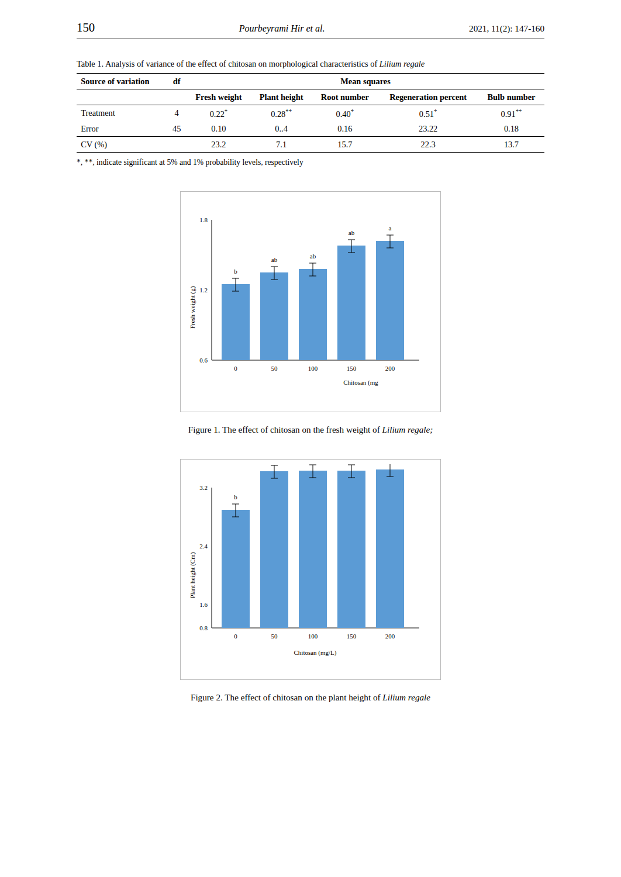150 Pourbeyrami Hir et al. 2021, 11(2): 147-160
Table 1. Analysis of variance of the effect of chitosan on morphological characteristics of Lilium regale
| Source of variation | df | Mean squares |
| --- | --- | --- |
| | | Fresh weight | Plant height | Root number | Regeneration percent | Bulb number |
| Treatment | 4 | 0.22 * | 0.28 ** | 0.40 * | 0.51 * | 0.91 ** |
| Error | 45 | 0.10 | 0..4 | 0.16 | 23.22 | 0.18 |
| CV (%) | | 23.2 | 7.1 | 15.7 | 22.3 | 13.7 |
*, **, indicate significant at 5% and 1% probability levels, respectively
1.8 1.2 0.6 Fresh weight (g) b ab ab ab a 0 50 100 150 200 Chitosan (mg
Figure 1. The effect of chitosan on the fresh weight of Lilium regale;
3.2 2.4 1.6 0.8 Plant height (Cm) b a a a a 0 50 100 150 200 Chitosan (mg/L)
Figure 2. The effect of chitosan on the plant height of Lilium regale